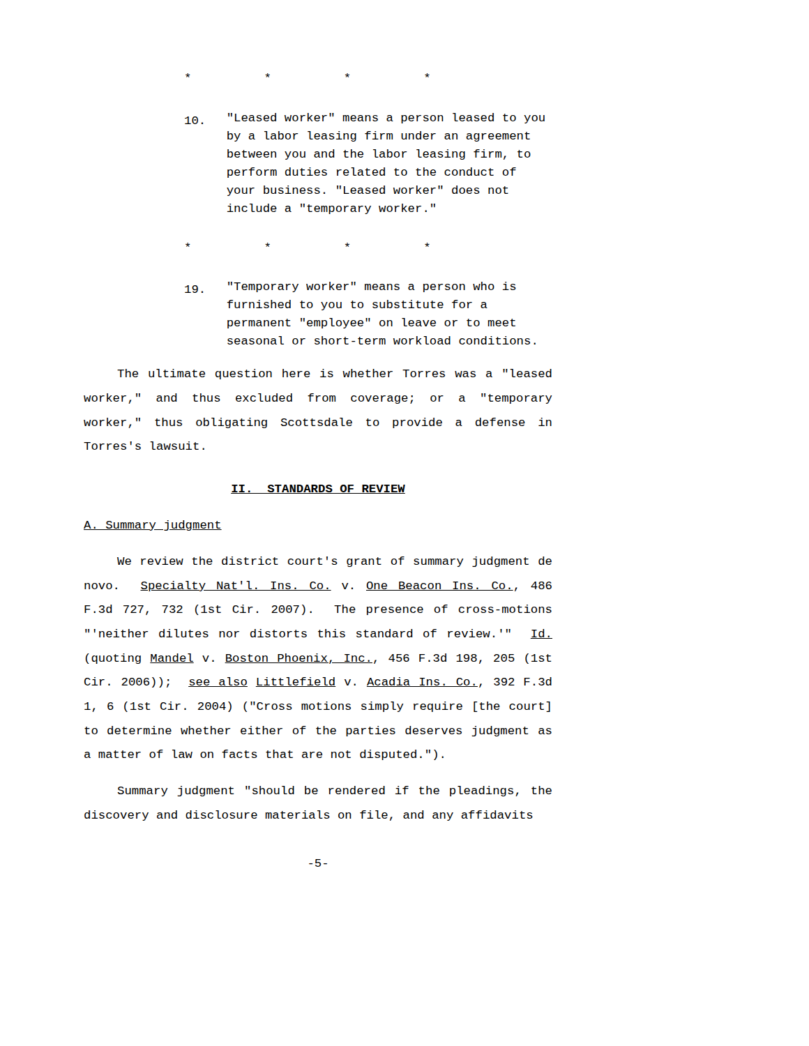* * * *
10.
"Leased worker" means a person leased to you by a labor leasing firm under an agreement between you and the labor leasing firm, to perform duties related to the conduct of your business. "Leased worker" does not include a "temporary worker."
* * * *
19.
"Temporary worker" means a person who is furnished to you to substitute for a permanent "employee" on leave or to meet seasonal or short-term workload conditions.
The ultimate question here is whether Torres was a "leased worker," and thus excluded from coverage; or a "temporary worker," thus obligating Scottsdale to provide a defense in Torres's lawsuit.
II. STANDARDS OF REVIEW
A. Summary judgment
We review the district court's grant of summary judgment de novo. Specialty Nat'l. Ins. Co. v. One Beacon Ins. Co., 486 F.3d 727, 732 (1st Cir. 2007). The presence of cross-motions "'neither dilutes nor distorts this standard of review.'" Id. (quoting Mandel v. Boston Phoenix, Inc., 456 F.3d 198, 205 (1st Cir. 2006)); see also Littlefield v. Acadia Ins. Co., 392 F.3d 1, 6 (1st Cir. 2004) ("Cross motions simply require [the court] to determine whether either of the parties deserves judgment as a matter of law on facts that are not disputed.").
Summary judgment "should be rendered if the pleadings, the discovery and disclosure materials on file, and any affidavits
-5-